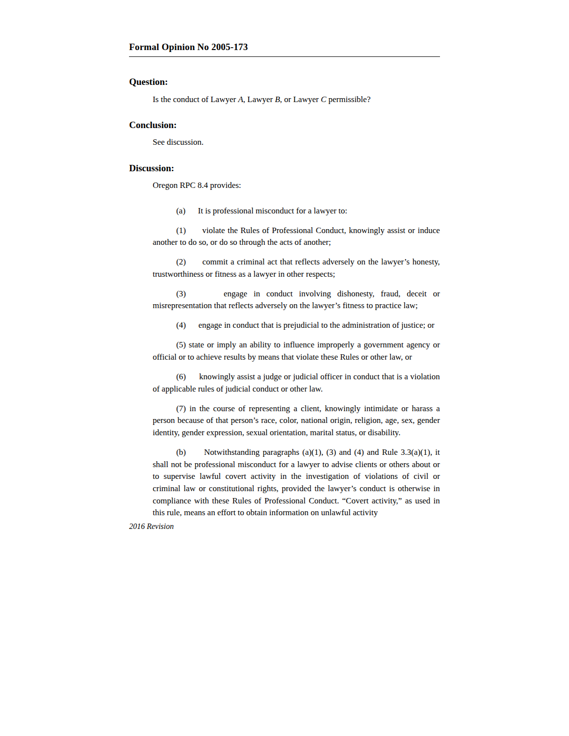Formal Opinion No 2005-173
Question:
Is the conduct of Lawyer A, Lawyer B, or Lawyer C permissible?
Conclusion:
See discussion.
Discussion:
Oregon RPC 8.4 provides:
(a) It is professional misconduct for a lawyer to:
(1) violate the Rules of Professional Conduct, knowingly assist or induce another to do so, or do so through the acts of another;
(2) commit a criminal act that reflects adversely on the lawyer’s honesty, trustworthiness or fitness as a lawyer in other respects;
(3) engage in conduct involving dishonesty, fraud, deceit or misrepresentation that reflects adversely on the lawyer’s fitness to practice law;
(4) engage in conduct that is prejudicial to the administration of justice; or
(5) state or imply an ability to influence improperly a government agency or official or to achieve results by means that violate these Rules or other law, or
(6) knowingly assist a judge or judicial officer in conduct that is a violation of applicable rules of judicial conduct or other law.
(7) in the course of representing a client, knowingly intimidate or harass a person because of that person’s race, color, national origin, religion, age, sex, gender identity, gender expression, sexual orientation, marital status, or disability.
(b) Notwithstanding paragraphs (a)(1), (3) and (4) and Rule 3.3(a)(1), it shall not be professional misconduct for a lawyer to advise clients or others about or to supervise lawful covert activity in the investigation of violations of civil or criminal law or constitutional rights, provided the lawyer’s conduct is otherwise in compliance with these Rules of Professional Conduct. “Covert activity,” as used in this rule, means an effort to obtain information on unlawful activity
2016 Revision